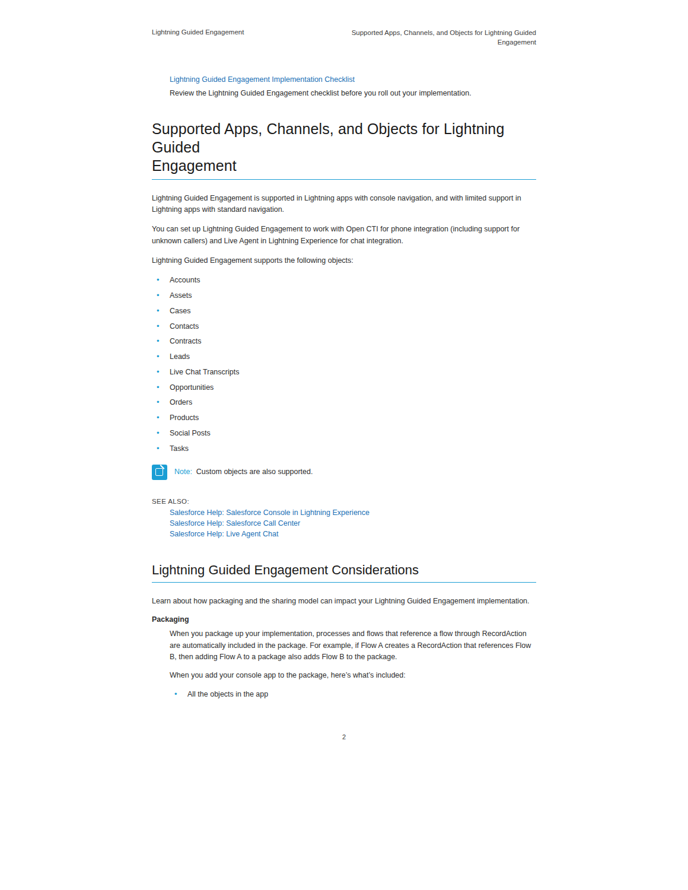Lightning Guided Engagement
Supported Apps, Channels, and Objects for Lightning Guided
Engagement
Lightning Guided Engagement Implementation Checklist
Review the Lightning Guided Engagement checklist before you roll out your implementation.
Supported Apps, Channels, and Objects for Lightning Guided
Engagement
Lightning Guided Engagement is supported in Lightning apps with console navigation, and with limited support in Lightning apps with standard navigation.
You can set up Lightning Guided Engagement to work with Open CTI for phone integration (including support for unknown callers) and Live Agent in Lightning Experience for chat integration.
Lightning Guided Engagement supports the following objects:
Accounts
Assets
Cases
Contacts
Contracts
Leads
Live Chat Transcripts
Opportunities
Orders
Products
Social Posts
Tasks
Note: Custom objects are also supported.
SEE ALSO:
Salesforce Help: Salesforce Console in Lightning Experience
Salesforce Help: Salesforce Call Center
Salesforce Help: Live Agent Chat
Lightning Guided Engagement Considerations
Learn about how packaging and the sharing model can impact your Lightning Guided Engagement implementation.
Packaging
When you package up your implementation, processes and flows that reference a flow through RecordAction are automatically included in the package. For example, if Flow A creates a RecordAction that references Flow B, then adding Flow A to a package also adds Flow B to the package.
When you add your console app to the package, here’s what’s included:
All the objects in the app
2